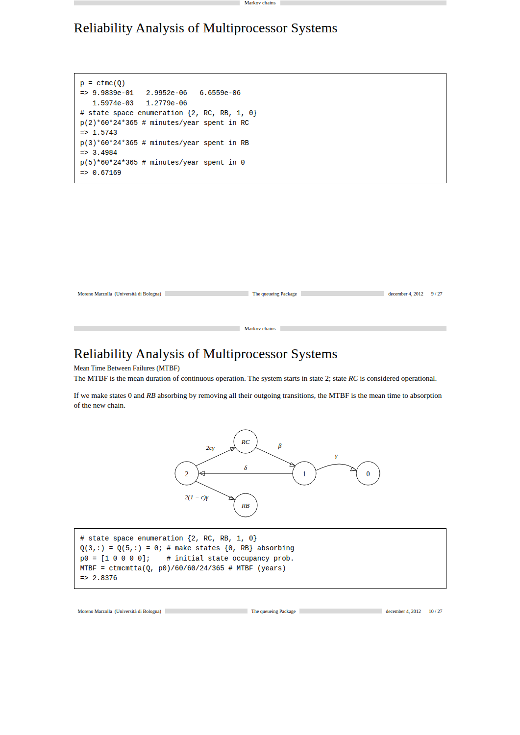Markov chains
Reliability Analysis of Multiprocessor Systems
p = ctmc(Q) => 9.9839e-01 2.9952e-06 6.6559e-06 1.5974e-03 1.2779e-06 # state space enumeration {2, RC, RB, 1, 0} p(2)*60*24*365 # minutes/year spent in RC => 1.5743 p(3)*60*24*365 # minutes/year spent in RB => 3.4984 p(5)*60*24*365 # minutes/year spent in 0 => 0.67169
Moreno Marzolla (Università di Bologna)
The queueing Package
december 4, 2012
9 / 27
Markov chains
Reliability Analysis of Multiprocessor Systems
Mean Time Between Failures (MTBF)
The MTBF is the mean duration of continuous operation. The system starts in state 2; state RC is considered operational.
If we make states 0 and RB absorbing by removing all their outgoing transitions, the MTBF is the mean time to absorption of the new chain.
RC 2 RB 1 0 2cγ β δ γ 2(1 − c)γ
# state space enumeration {2, RC, RB, 1, 0} Q(3,:) = Q(5,:) = 0; # make states {0, RB} absorbing p0 = [1 0 0 0 0]; # initial state occupancy prob. MTBF = ctmcmtta(Q, p0)/60/60/24/365 # MTBF (years) => 2.8376
Moreno Marzolla (Università di Bologna)
The queueing Package
december 4, 2012
10 / 27